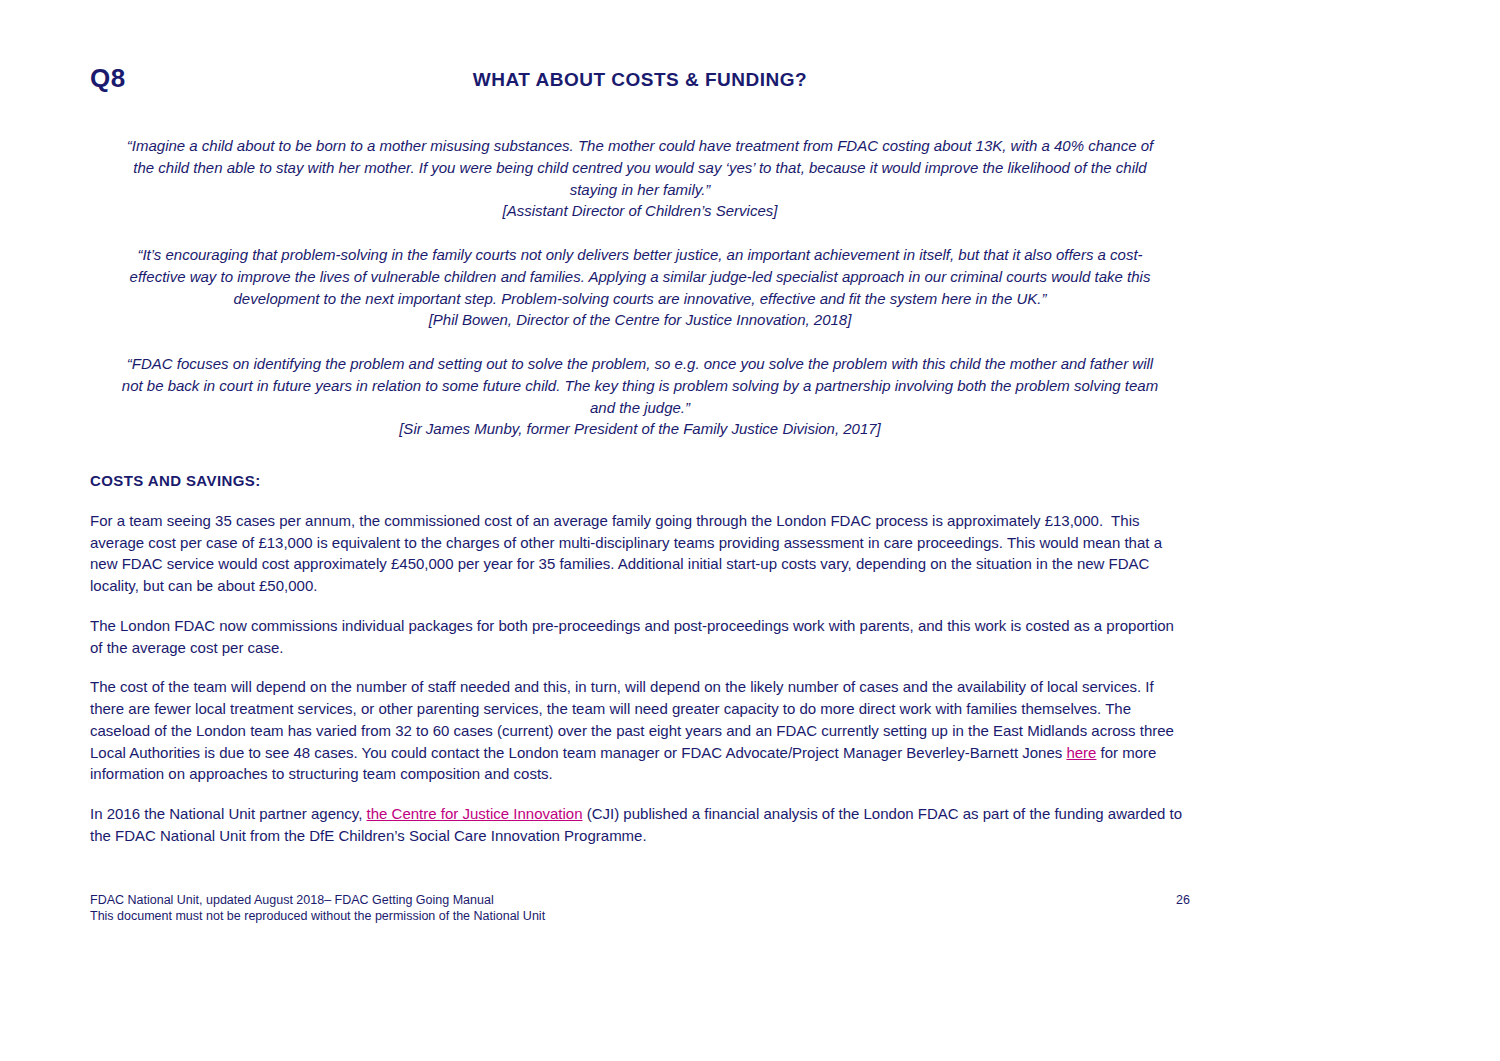Q8
WHAT ABOUT COSTS & FUNDING?
“Imagine a child about to be born to a mother misusing substances. The mother could have treatment from FDAC costing about 13K, with a 40% chance of the child then able to stay with her mother. If you were being child centred you would say ‘yes’ to that, because it would improve the likelihood of the child staying in her family.”
[Assistant Director of Children’s Services]
“It’s encouraging that problem-solving in the family courts not only delivers better justice, an important achievement in itself, but that it also offers a cost-effective way to improve the lives of vulnerable children and families. Applying a similar judge-led specialist approach in our criminal courts would take this development to the next important step. Problem-solving courts are innovative, effective and fit the system here in the UK.”
[Phil Bowen, Director of the Centre for Justice Innovation, 2018]
“FDAC focuses on identifying the problem and setting out to solve the problem, so e.g. once you solve the problem with this child the mother and father will not be back in court in future years in relation to some future child. The key thing is problem solving by a partnership involving both the problem solving team and the judge.”
[Sir James Munby, former President of the Family Justice Division, 2017]
COSTS AND SAVINGS:
For a team seeing 35 cases per annum, the commissioned cost of an average family going through the London FDAC process is approximately £13,000. This average cost per case of £13,000 is equivalent to the charges of other multi-disciplinary teams providing assessment in care proceedings. This would mean that a new FDAC service would cost approximately £450,000 per year for 35 families. Additional initial start-up costs vary, depending on the situation in the new FDAC locality, but can be about £50,000.
The London FDAC now commissions individual packages for both pre-proceedings and post-proceedings work with parents, and this work is costed as a proportion of the average cost per case.
The cost of the team will depend on the number of staff needed and this, in turn, will depend on the likely number of cases and the availability of local services. If there are fewer local treatment services, or other parenting services, the team will need greater capacity to do more direct work with families themselves. The caseload of the London team has varied from 32 to 60 cases (current) over the past eight years and an FDAC currently setting up in the East Midlands across three Local Authorities is due to see 48 cases. You could contact the London team manager or FDAC Advocate/Project Manager Beverley-Barnett Jones here for more information on approaches to structuring team composition and costs.
In 2016 the National Unit partner agency, the Centre for Justice Innovation (CJI) published a financial analysis of the London FDAC as part of the funding awarded to the FDAC National Unit from the DfE Children’s Social Care Innovation Programme.
FDAC National Unit, updated August 2018– FDAC Getting Going Manual
This document must not be reproduced without the permission of the National Unit 26